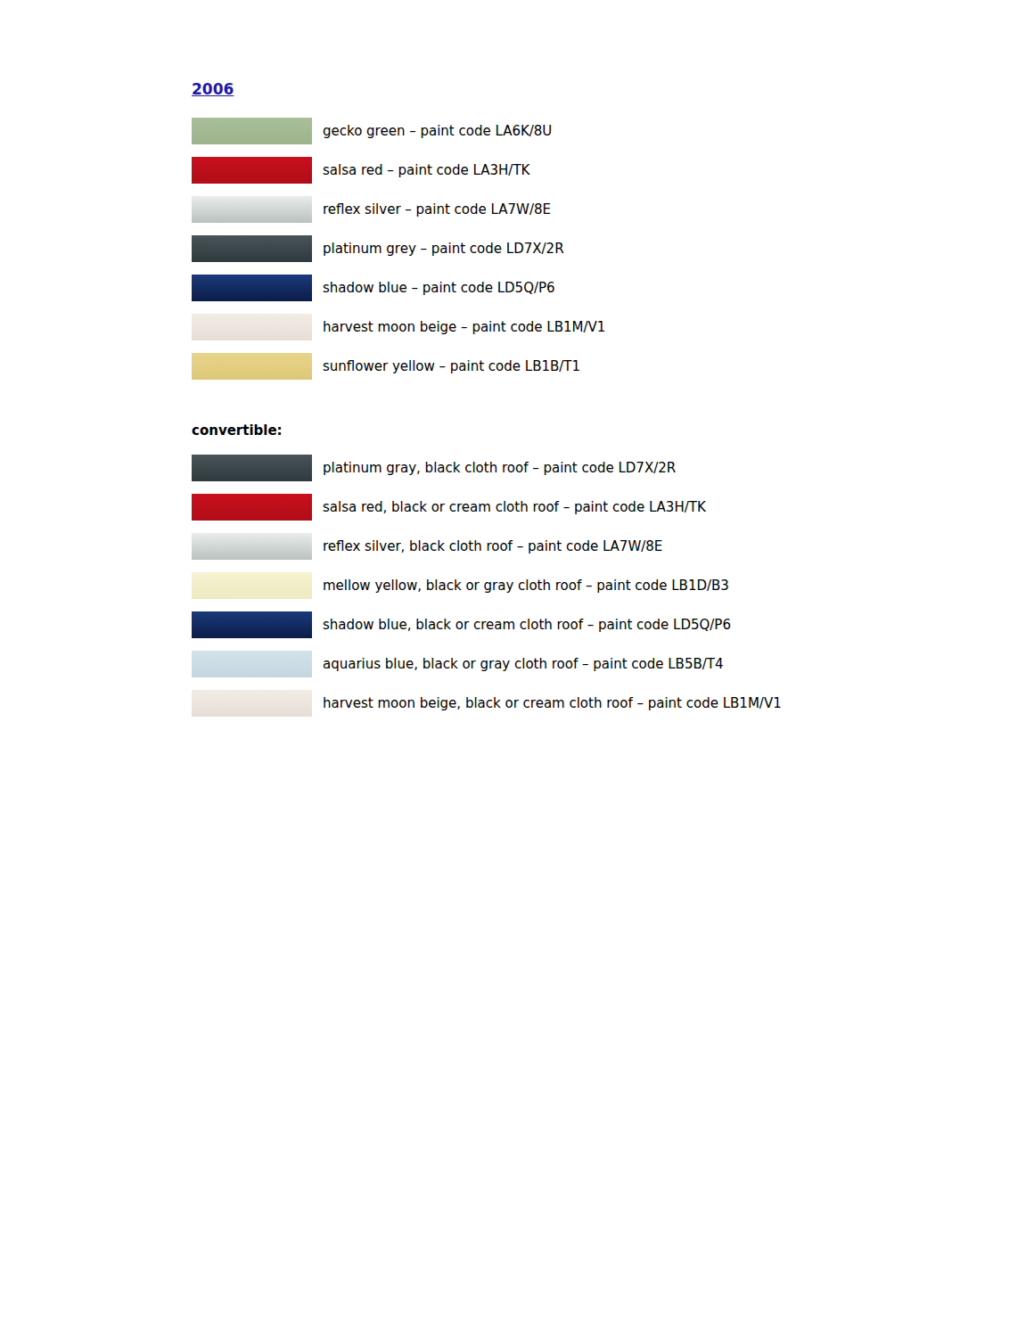2006
gecko green – paint code LA6K/8U
salsa red – paint code LA3H/TK
reflex silver – paint code LA7W/8E
platinum grey – paint code LD7X/2R
shadow blue – paint code LD5Q/P6
harvest moon beige – paint code LB1M/V1
sunflower yellow – paint code LB1B/T1
convertible:
platinum gray, black cloth roof – paint code LD7X/2R
salsa red, black or cream cloth roof – paint code LA3H/TK
reflex silver, black cloth roof – paint code LA7W/8E
mellow yellow, black or gray cloth roof – paint code LB1D/B3
shadow blue, black or cream cloth roof – paint code LD5Q/P6
aquarius blue, black or gray cloth roof – paint code LB5B/T4
harvest moon beige, black or cream cloth roof – paint code LB1M/V1